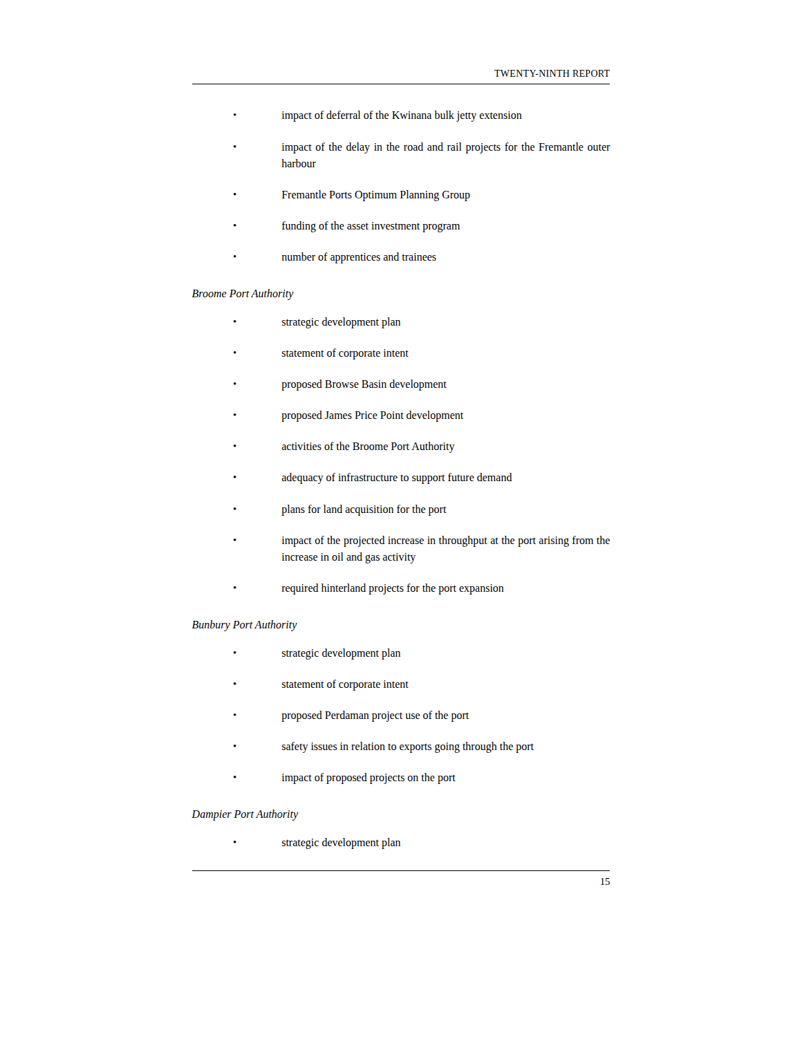TWENTY-NINTH REPORT
impact of deferral of the Kwinana bulk jetty extension
impact of the delay in the road and rail projects for the Fremantle outer harbour
Fremantle Ports Optimum Planning Group
funding of the asset investment program
number of apprentices and trainees
Broome Port Authority
strategic development plan
statement of corporate intent
proposed Browse Basin development
proposed James Price Point development
activities of the Broome Port Authority
adequacy of infrastructure to support future demand
plans for land acquisition for the port
impact of the projected increase in throughput at the port arising from the increase in oil and gas activity
required hinterland projects for the port expansion
Bunbury Port Authority
strategic development plan
statement of corporate intent
proposed Perdaman project use of the port
safety issues in relation to exports going through the port
impact of proposed projects on the port
Dampier Port Authority
strategic development plan
15